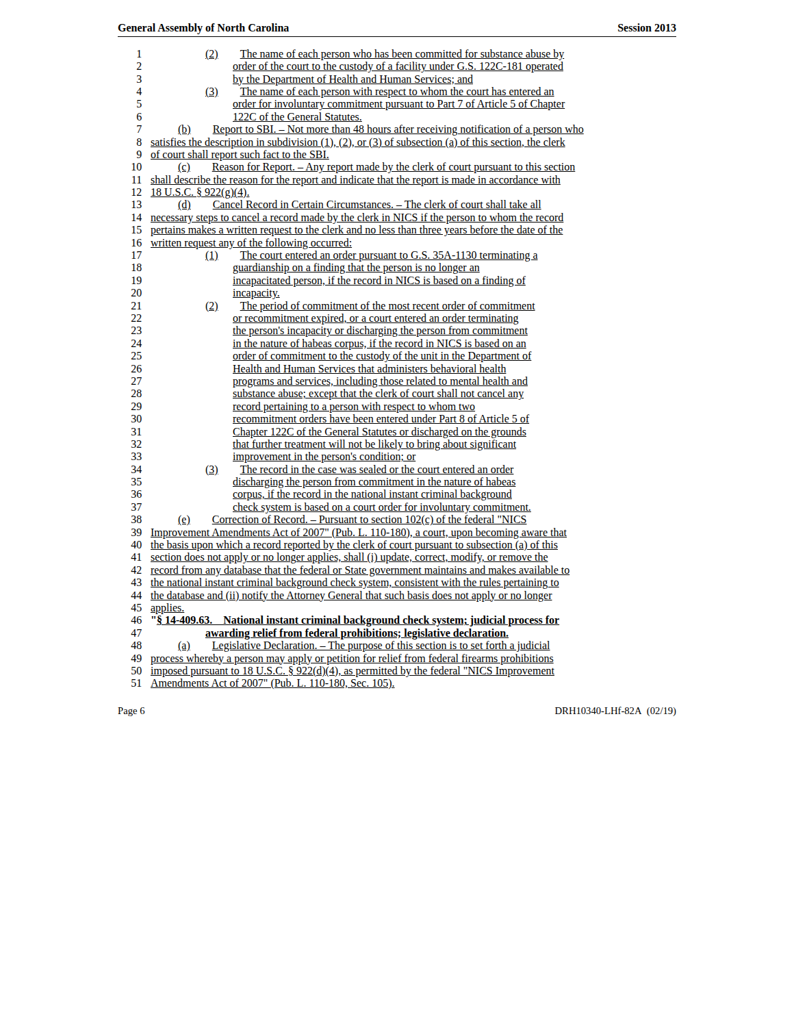General Assembly of North Carolina
Session 2013
(2)  The name of each person who has been committed for substance abuse by
order of the court to the custody of a facility under G.S. 122C-181 operated
by the Department of Health and Human Services; and
(3)  The name of each person with respect to whom the court has entered an
order for involuntary commitment pursuant to Part 7 of Article 5 of Chapter
122C of the General Statutes.
(b)  Report to SBI. – Not more than 48 hours after receiving notification of a person who
satisfies the description in subdivision (1), (2), or (3) of subsection (a) of this section, the clerk
of court shall report such fact to the SBI.
(c)  Reason for Report. – Any report made by the clerk of court pursuant to this section
shall describe the reason for the report and indicate that the report is made in accordance with
18 U.S.C. § 922(g)(4).
(d)  Cancel Record in Certain Circumstances. – The clerk of court shall take all
necessary steps to cancel a record made by the clerk in NICS if the person to whom the record
pertains makes a written request to the clerk and no less than three years before the date of the
written request any of the following occurred:
(1)  The court entered an order pursuant to G.S. 35A-1130 terminating a
guardianship on a finding that the person is no longer an
incapacitated person, if the record in NICS is based on a finding of
incapacity.
(2)  The period of commitment of the most recent order of commitment
or recommitment expired, or a court entered an order terminating
the person's incapacity or discharging the person from commitment
in the nature of habeas corpus, if the record in NICS is based on an
order of commitment to the custody of the unit in the Department of
Health and Human Services that administers behavioral health
programs and services, including those related to mental health and
substance abuse; except that the clerk of court shall not cancel any
record pertaining to a person with respect to whom two
recommitment orders have been entered under Part 8 of Article 5 of
Chapter 122C of the General Statutes or discharged on the grounds
that further treatment will not be likely to bring about significant
improvement in the person's condition; or
(3)  The record in the case was sealed or the court entered an order
discharging the person from commitment in the nature of habeas
corpus, if the record in the national instant criminal background
check system is based on a court order for involuntary commitment.
(e)  Correction of Record. – Pursuant to section 102(c) of the federal "NICS
Improvement Amendments Act of 2007" (Pub. L. 110-180), a court, upon becoming aware that
the basis upon which a record reported by the clerk of court pursuant to subsection (a) of this
section does not apply or no longer applies, shall (i) update, correct, modify, or remove the
record from any database that the federal or State government maintains and makes available to
the national instant criminal background check system, consistent with the rules pertaining to
the database and (ii) notify the Attorney General that such basis does not apply or no longer
applies.
"§ 14-409.63. National instant criminal background check system; judicial process for
awarding relief from federal prohibitions; legislative declaration.
(a)  Legislative Declaration. – The purpose of this section is to set forth a judicial
process whereby a person may apply or petition for relief from federal firearms prohibitions
imposed pursuant to 18 U.S.C. § 922(d)(4), as permitted by the federal "NICS Improvement
Amendments Act of 2007" (Pub. L. 110-180, Sec. 105).
Page 6
DRH10340-LHf-82A (02/19)